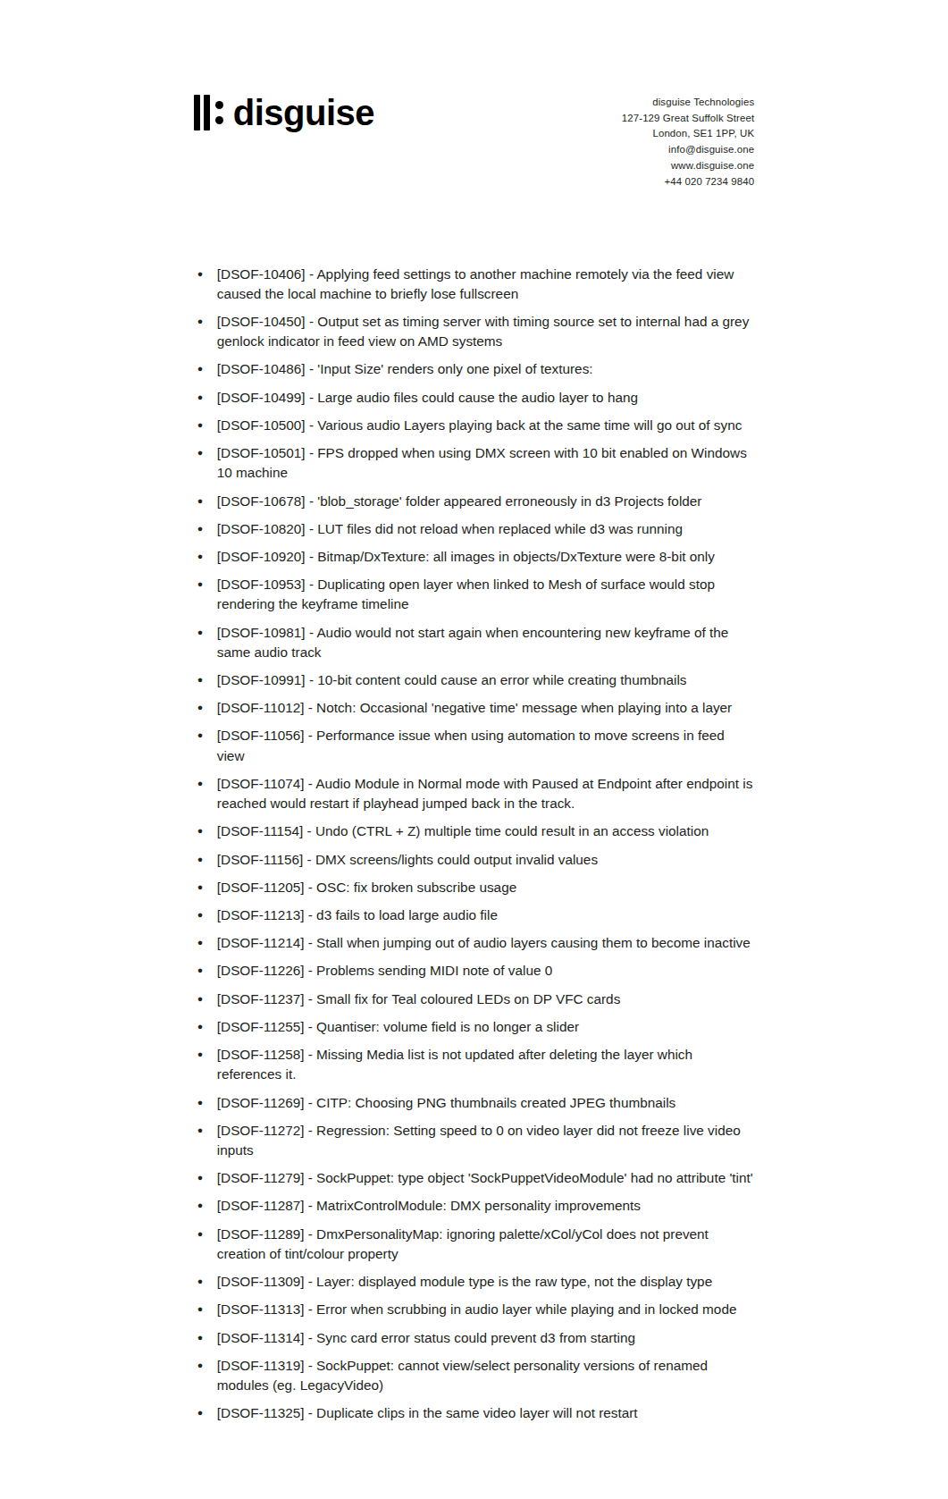disguise
disguise Technologies
127-129 Great Suffolk Street
London, SE1 1PP, UK
info@disguise.one
www.disguise.one
+44 020 7234 9840
[DSOF-10406] - Applying feed settings to another machine remotely via the feed view caused the local machine to briefly lose fullscreen
[DSOF-10450] - Output set as timing server with timing source set to internal had a grey genlock indicator in feed view on AMD systems
[DSOF-10486] - 'Input Size' renders only one pixel of textures:
[DSOF-10499] - Large audio files could cause the audio layer to hang
[DSOF-10500] - Various audio Layers playing back at the same time will go out of sync
[DSOF-10501] - FPS dropped when using DMX screen with 10 bit enabled on Windows 10 machine
[DSOF-10678] - 'blob_storage' folder appeared erroneously in d3 Projects folder
[DSOF-10820] - LUT files did not reload when replaced while d3 was running
[DSOF-10920] - Bitmap/DxTexture: all images in objects/DxTexture were 8-bit only
[DSOF-10953] - Duplicating open layer when linked to Mesh of surface would stop rendering the keyframe timeline
[DSOF-10981] - Audio would not start again when encountering new keyframe of the same audio track
[DSOF-10991] - 10-bit content could cause an error while creating thumbnails
[DSOF-11012] - Notch: Occasional 'negative time' message when playing into a layer
[DSOF-11056] - Performance issue when using automation to move screens in feed view
[DSOF-11074] - Audio Module in Normal mode with Paused at Endpoint after endpoint is reached would restart if playhead jumped back in the track.
[DSOF-11154] - Undo (CTRL + Z) multiple time could result in an access violation
[DSOF-11156] - DMX screens/lights could output invalid values
[DSOF-11205] - OSC: fix broken subscribe usage
[DSOF-11213] - d3 fails to load large audio file
[DSOF-11214] - Stall when jumping out of audio layers causing them to become inactive
[DSOF-11226] - Problems sending MIDI note of value 0
[DSOF-11237] - Small fix for Teal coloured LEDs on DP VFC cards
[DSOF-11255] - Quantiser: volume field is no longer a slider
[DSOF-11258] - Missing Media list is not updated after deleting the layer which references it.
[DSOF-11269] - CITP: Choosing PNG thumbnails created JPEG thumbnails
[DSOF-11272] - Regression: Setting speed to 0 on video layer did not freeze live video inputs
[DSOF-11279] - SockPuppet: type object 'SockPuppetVideoModule' had no attribute 'tint'
[DSOF-11287] - MatrixControlModule: DMX personality improvements
[DSOF-11289] - DmxPersonalityMap: ignoring palette/xCol/yCol does not prevent creation of tint/colour property
[DSOF-11309] - Layer: displayed module type is the raw type, not the display type
[DSOF-11313] - Error when scrubbing in audio layer while playing and in locked mode
[DSOF-11314] - Sync card error status could prevent d3 from starting
[DSOF-11319] - SockPuppet: cannot view/select personality versions of renamed modules (eg. LegacyVideo)
[DSOF-11325] - Duplicate clips in the same video layer will not restart